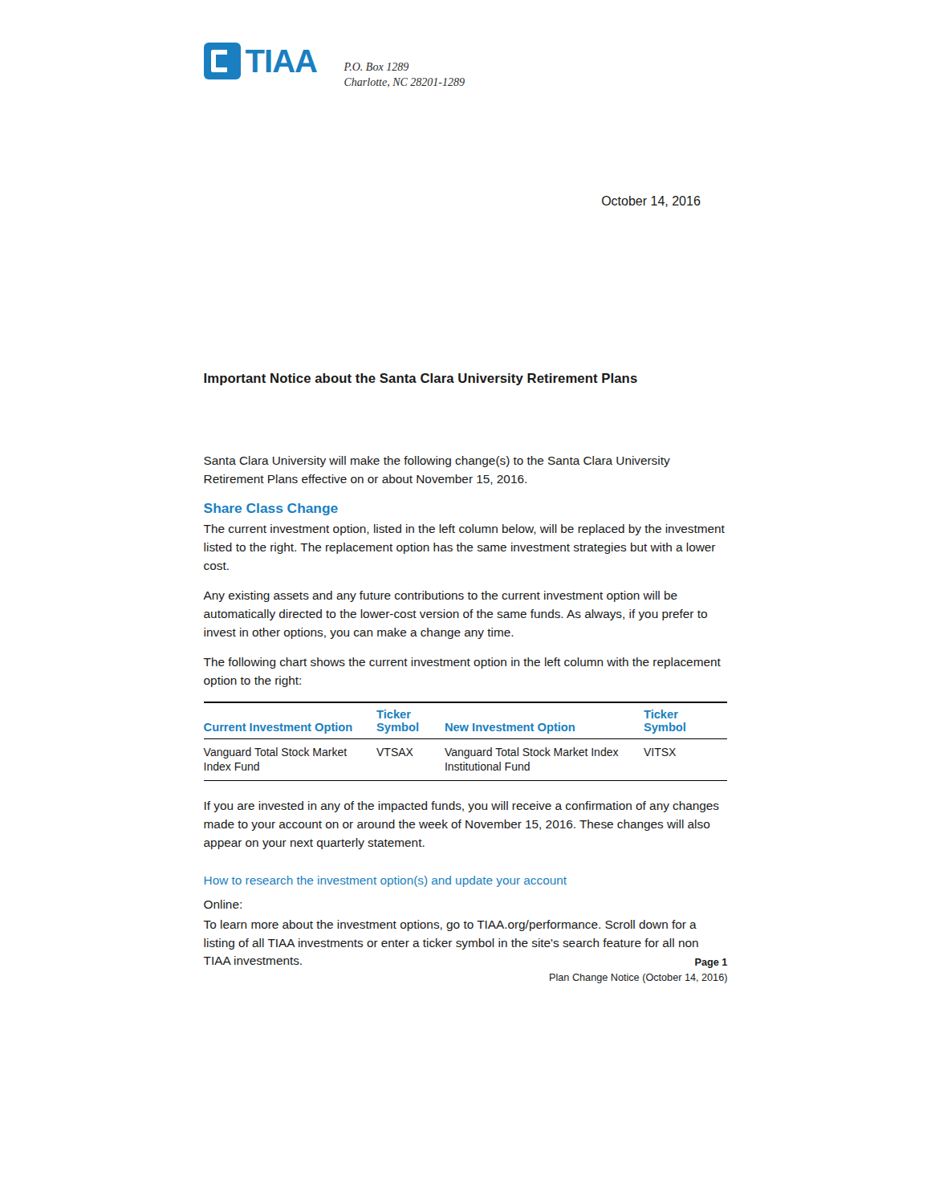TIAA
P.O. Box 1289
Charlotte, NC 28201-1289
October 14, 2016
Important Notice about the Santa Clara University Retirement Plans
Santa Clara University will make the following change(s) to the Santa Clara University Retirement Plans effective on or about November 15, 2016.
Share Class Change
The current investment option, listed in the left column below, will be replaced by the investment listed to the right. The replacement option has the same investment strategies but with a lower cost.
Any existing assets and any future contributions to the current investment option will be automatically directed to the lower-cost version of the same funds. As always, if you prefer to invest in other options, you can make a change any time.
The following chart shows the current investment option in the left column with the replacement option to the right:
| Current Investment Option | Ticker Symbol | New Investment Option | Ticker Symbol |
| --- | --- | --- | --- |
| Vanguard Total Stock Market Index Fund | VTSAX | Vanguard Total Stock Market Index Institutional Fund | VITSX |
If you are invested in any of the impacted funds, you will receive a confirmation of any changes made to your account on or around the week of November 15, 2016. These changes will also appear on your next quarterly statement.
How to research the investment option(s) and update your account
Online:
To learn more about the investment options, go to TIAA.org/performance. Scroll down for a listing of all TIAA investments or enter a ticker symbol in the site's search feature for all non TIAA investments.
Page 1
Plan Change Notice (October 14, 2016)